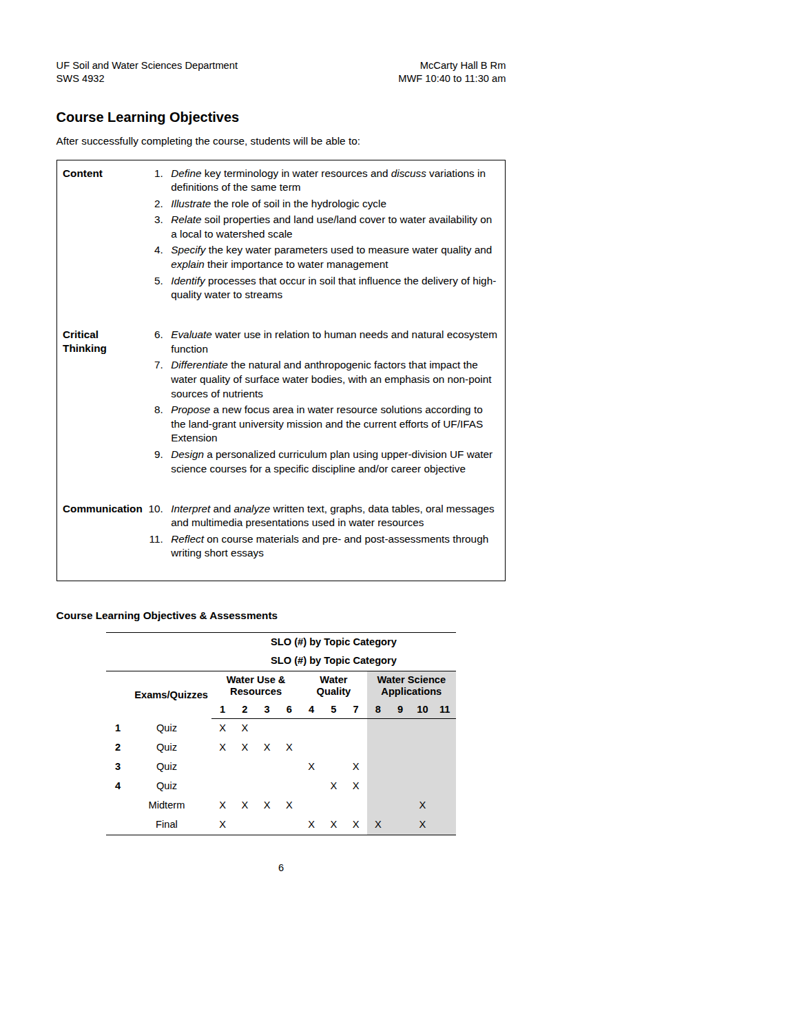UF Soil and Water Sciences Department SWS 4932
McCarty Hall B Rm MWF 10:40 to 11:30 am
Course Learning Objectives
After successfully completing the course, students will be able to:
| Content | 1. Define key terminology in water resources and discuss variations in definitions of the same term 2. Illustrate the role of soil in the hydrologic cycle 3. Relate soil properties and land use/land cover to water availability on a local to watershed scale 4. Specify the key water parameters used to measure water quality and explain their importance to water management 5. Identify processes that occur in soil that influence the delivery of high-quality water to streams |
| Critical Thinking | 6. Evaluate water use in relation to human needs and natural ecosystem function 7. Differentiate the natural and anthropogenic factors that impact the water quality of surface water bodies, with an emphasis on non-point sources of nutrients 8. Propose a new focus area in water resource solutions according to the land-grant university mission and the current efforts of UF/IFAS Extension 9. Design a personalized curriculum plan using upper-division UF water science courses for a specific discipline and/or career objective |
| Communication | 10. Interpret and analyze written text, graphs, data tables, oral messages and multimedia presentations used in water resources 11. Reflect on course materials and pre- and post-assessments through writing short essays |
Course Learning Objectives & Assessments
| | | SLO (#) by Topic Category |
| --- | --- | --- |
| | | SLO (#) by Topic Category |
| | Exams/Quizzes | Water Use & Resources | Water Quality | Water Science Applications |
| 1 | 2 | 3 | 6 | 4 | 5 | 7 | 8 | 9 | 10 | 11 |
| 1 | Quiz | X | X | | | | | | | | | |
| 2 | Quiz | X | X | X | X | | | | | | | |
| 3 | Quiz | | | | | X | | X | | | | |
| 4 | Quiz | | | | | | X | X | | | | |
| | Midterm | X | X | X | X | | | | | | X | |
| | Final | X | | | | X | X | X | X | | X | |
6